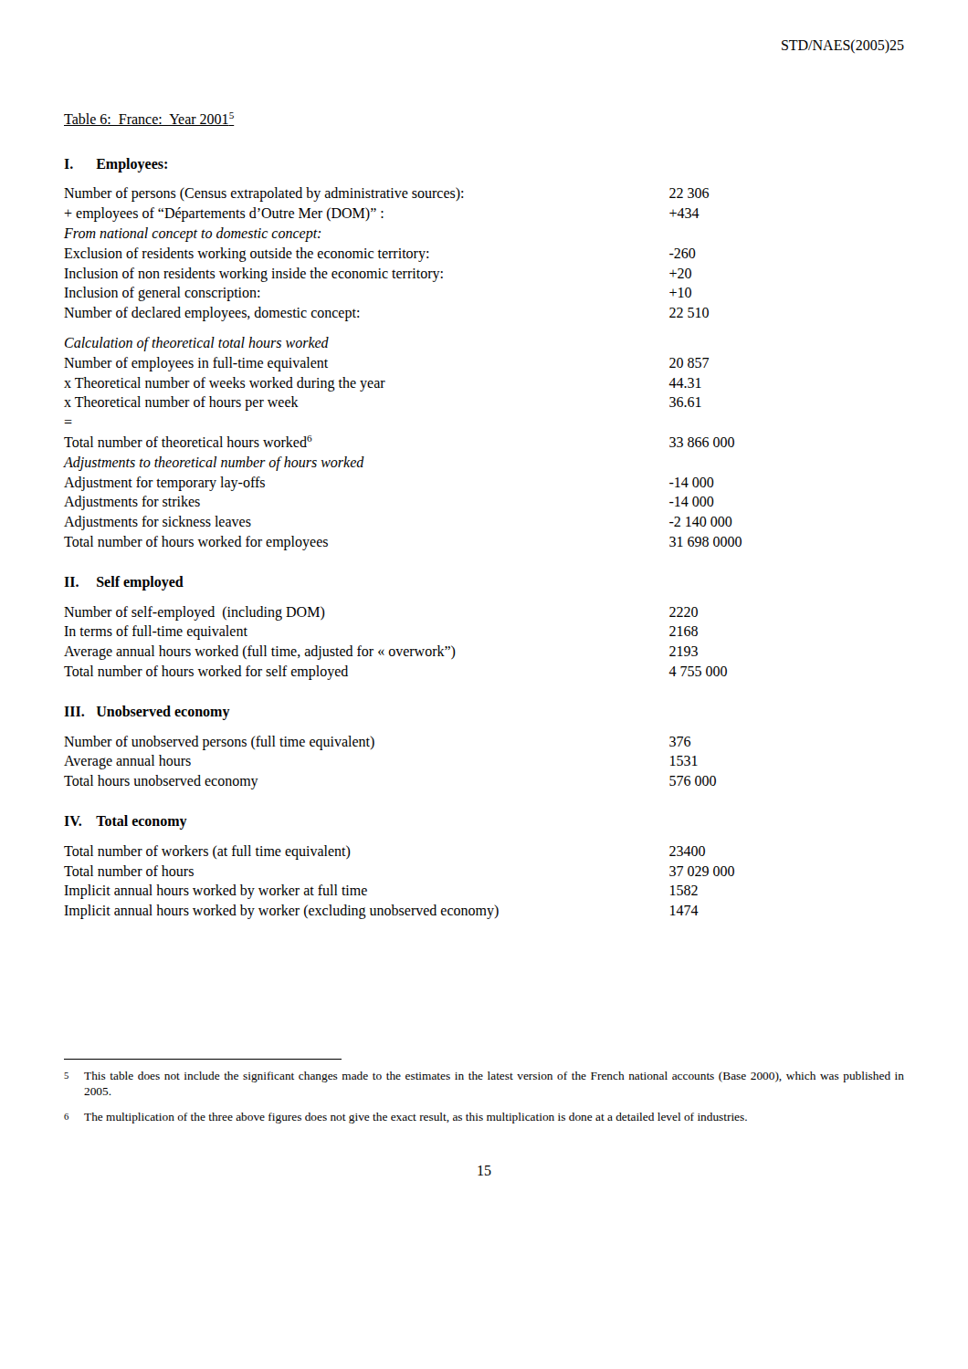STD/NAES(2005)25
Table 6: France: Year 20015
I. Employees:
| Number of persons (Census extrapolated by administrative sources): | 22 306 |
| + employees of “Départements d’Outre Mer (DOM)” : | +434 |
| From national concept to domestic concept: | |
| Exclusion of residents working outside the economic territory: | -260 |
| Inclusion of non residents working inside the economic territory: | +20 |
| Inclusion of general conscription: | +10 |
| Number of declared employees, domestic concept: | 22 510 |
| Calculation of theoretical total hours worked | |
| Number of employees in full-time equivalent | 20 857 |
| x Theoretical number of weeks worked during the year | 44.31 |
| x Theoretical number of hours per week | 36.61 |
| = | |
| Total number of theoretical hours worked 6 | 33 866 000 |
| Adjustments to theoretical number of hours worked | |
| Adjustment for temporary lay-offs | -14 000 |
| Adjustments for strikes | -14 000 |
| Adjustments for sickness leaves | -2 140 000 |
| Total number of hours worked for employees | 31 698 0000 |
II. Self employed
| Number of self-employed (including DOM) | 2220 |
| In terms of full-time equivalent | 2168 |
| Average annual hours worked (full time, adjusted for « overwork”) | 2193 |
| Total number of hours worked for self employed | 4 755 000 |
III. Unobserved economy
| Number of unobserved persons (full time equivalent) | 376 |
| Average annual hours | 1531 |
| Total hours unobserved economy | 576 000 |
IV. Total economy
| Total number of workers (at full time equivalent) | 23400 |
| Total number of hours | 37 029 000 |
| Implicit annual hours worked by worker at full time | 1582 |
| Implicit annual hours worked by worker (excluding unobserved economy) | 1474 |
5
This table does not include the significant changes made to the estimates in the latest version of the French national accounts (Base 2000), which was published in 2005.
6
The multiplication of the three above figures does not give the exact result, as this multiplication is done at a detailed level of industries.
15